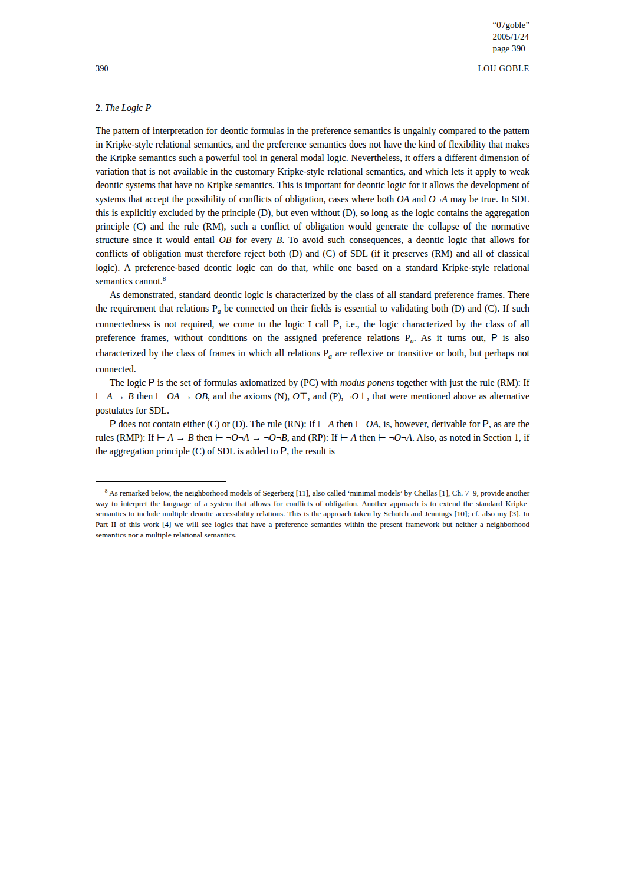“07goble”
2005/1/24
page 390
390 LOU GOBLE
2. The Logic P
The pattern of interpretation for deontic formulas in the preference semantics is ungainly compared to the pattern in Kripke-style relational semantics, and the preference semantics does not have the kind of flexibility that makes the Kripke semantics such a powerful tool in general modal logic. Nevertheless, it offers a different dimension of variation that is not available in the customary Kripke-style relational semantics, and which lets it apply to weak deontic systems that have no Kripke semantics. This is important for deontic logic for it allows the development of systems that accept the possibility of conflicts of obligation, cases where both OA and O¬A may be true. In SDL this is explicitly excluded by the principle (D), but even without (D), so long as the logic contains the aggregation principle (C) and the rule (RM), such a conflict of obligation would generate the collapse of the normative structure since it would entail OB for every B. To avoid such consequences, a deontic logic that allows for conflicts of obligation must therefore reject both (D) and (C) of SDL (if it preserves (RM) and all of classical logic). A preference-based deontic logic can do that, while one based on a standard Kripke-style relational semantics cannot.8
As demonstrated, standard deontic logic is characterized by the class of all standard preference frames. There the requirement that relations Pa be connected on their fields is essential to validating both (D) and (C). If such connectedness is not required, we come to the logic I call P, i.e., the logic characterized by the class of all preference frames, without conditions on the assigned preference relations Pa. As it turns out, P is also characterized by the class of frames in which all relations Pa are reflexive or transitive or both, but perhaps not connected.
The logic P is the set of formulas axiomatized by (PC) with modus ponens together with just the rule (RM): If ⊢ A → B then ⊢ OA → OB, and the axioms (N), O⊤, and (P), ¬O⊥, that were mentioned above as alternative postulates for SDL.
P does not contain either (C) or (D). The rule (RN): If ⊢ A then ⊢ OA, is, however, derivable for P, as are the rules (RMP): If ⊢ A → B then ⊢ ¬O¬A → ¬O¬B, and (RP): If ⊢ A then ⊢ ¬O¬A. Also, as noted in Section 1, if the aggregation principle (C) of SDL is added to P, the result is
8 As remarked below, the neighborhood models of Segerberg [11], also called ‘minimal models’ by Chellas [1], Ch. 7–9, provide another way to interpret the language of a system that allows for conflicts of obligation. Another approach is to extend the standard Kripke-semantics to include multiple deontic accessibility relations. This is the approach taken by Schotch and Jennings [10]; cf. also my [3]. In Part II of this work [4] we will see logics that have a preference semantics within the present framework but neither a neighborhood semantics nor a multiple relational semantics.